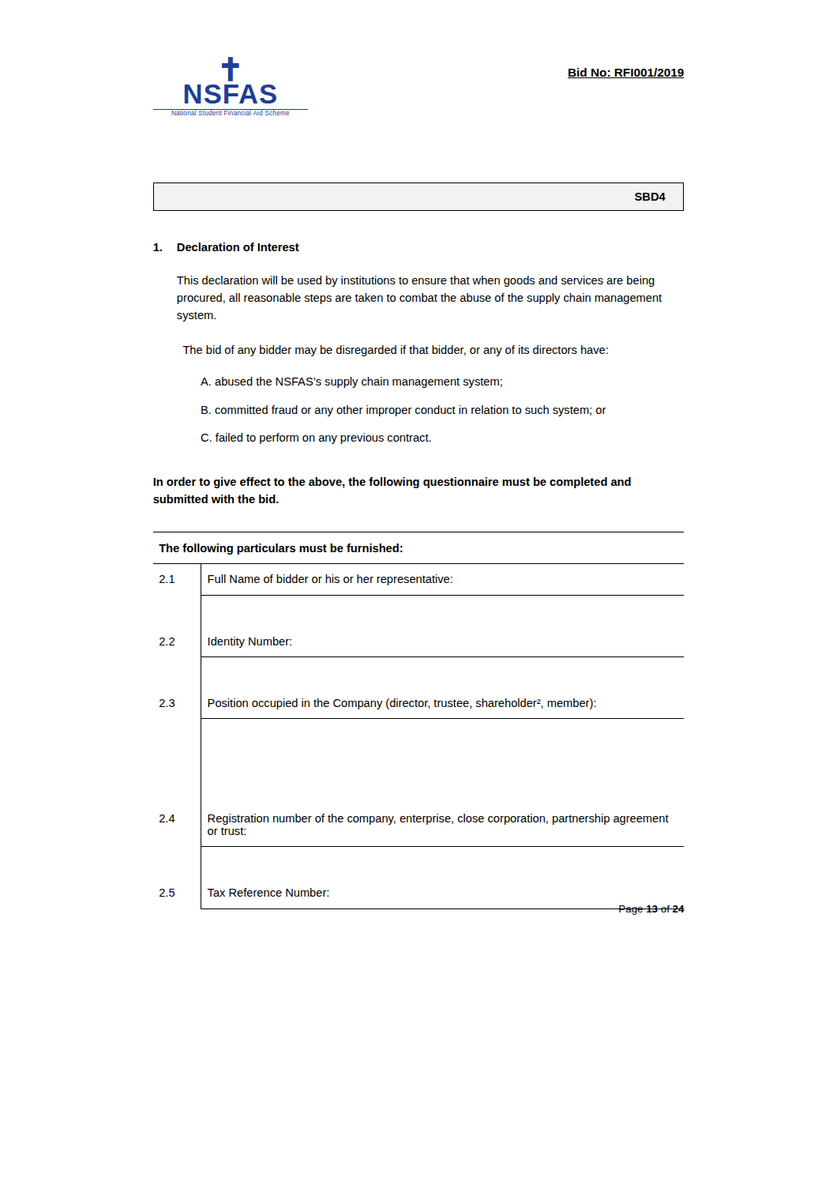✝
NSFAS
National Student Financial Aid Scheme
Bid No: RFI001/2019
SBD4
1. Declaration of Interest
This declaration will be used by institutions to ensure that when goods and services are being procured, all reasonable steps are taken to combat the abuse of the supply chain management system.
The bid of any bidder may be disregarded if that bidder, or any of its directors have:
A. abused the NSFAS’s supply chain management system;
B. committed fraud or any other improper conduct in relation to such system; or
C. failed to perform on any previous contract.
In order to give effect to the above, the following questionnaire must be completed and submitted with the bid.
| The following particulars must be furnished: |
| 2.1 | Full Name of bidder or his or her representative: |
| 2.2 | Identity Number: |
| 2.3 | Position occupied in the Company (director, trustee, shareholder², member): |
| 2.4 | Registration number of the company, enterprise, close corporation, partnership agreement or trust: |
| 2.5 | Tax Reference Number: |
Page 13 of 24